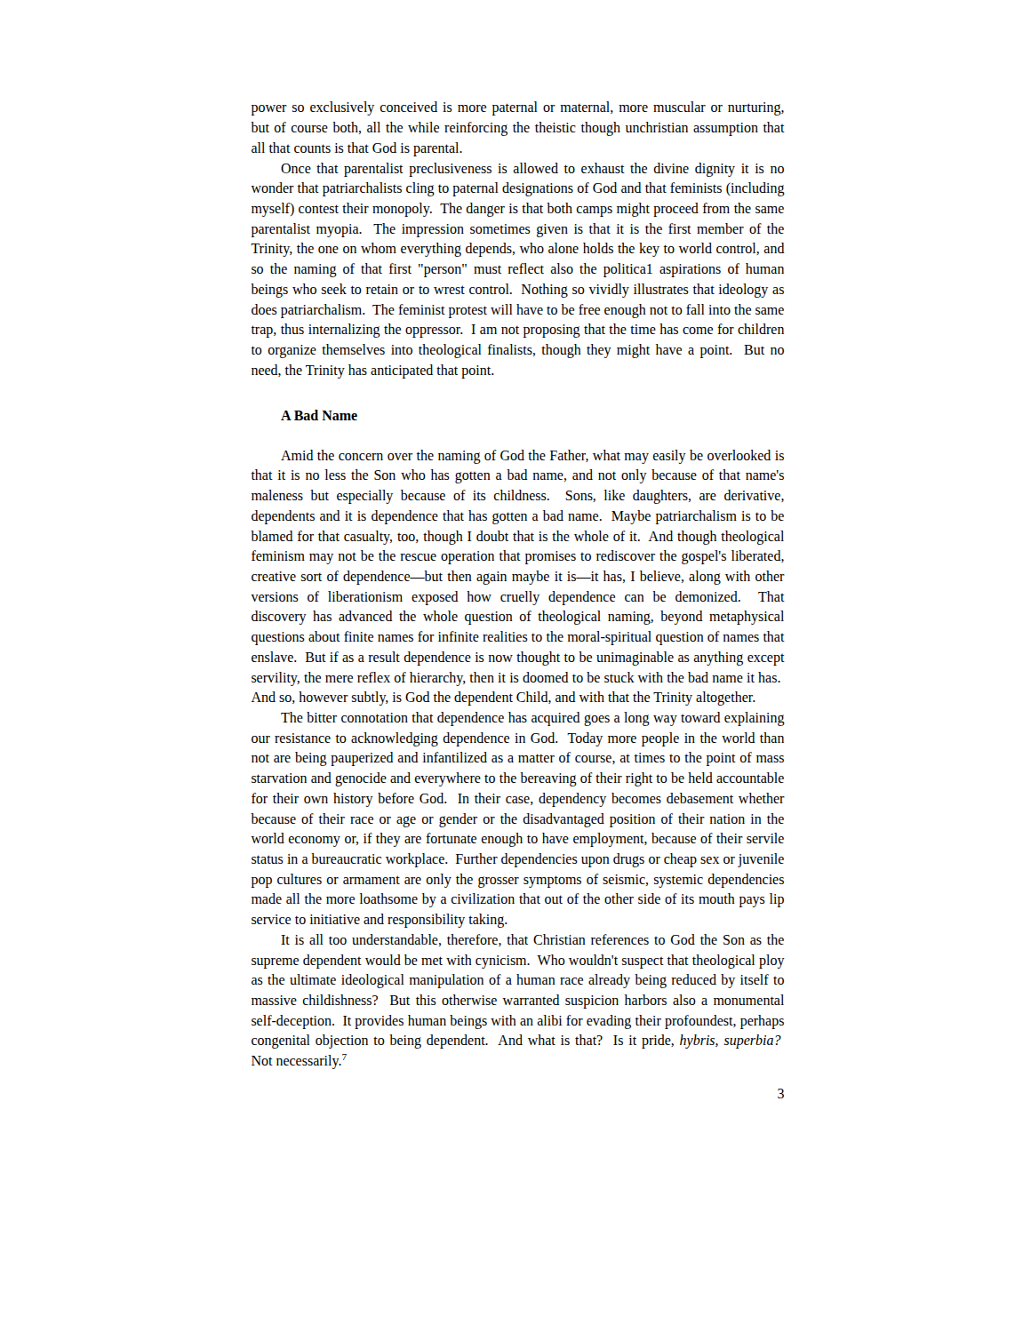power so exclusively conceived is more paternal or maternal, more muscular or nurturing, but of course both, all the while reinforcing the theistic though unchristian assumption that all that counts is that God is parental.
Once that parentalist preclusiveness is allowed to exhaust the divine dignity it is no wonder that patriarchalists cling to paternal designations of God and that feminists (including myself) contest their monopoly. The danger is that both camps might proceed from the same parentalist myopia. The impression sometimes given is that it is the first member of the Trinity, the one on whom everything depends, who alone holds the key to world control, and so the naming of that first "person" must reflect also the politica1 aspirations of human beings who seek to retain or to wrest control. Nothing so vividly illustrates that ideology as does patriarchalism. The feminist protest will have to be free enough not to fall into the same trap, thus internalizing the oppressor. I am not proposing that the time has come for children to organize themselves into theological finalists, though they might have a point. But no need, the Trinity has anticipated that point.
A Bad Name
Amid the concern over the naming of God the Father, what may easily be overlooked is that it is no less the Son who has gotten a bad name, and not only because of that name's maleness but especially because of its childness. Sons, like daughters, are derivative, dependents and it is dependence that has gotten a bad name. Maybe patriarchalism is to be blamed for that casualty, too, though I doubt that is the whole of it. And though theological feminism may not be the rescue operation that promises to rediscover the gospel's liberated, creative sort of dependence—but then again maybe it is—it has, I believe, along with other versions of liberationism exposed how cruelly dependence can be demonized. That discovery has advanced the whole question of theological naming, beyond metaphysical questions about finite names for infinite realities to the moral-spiritual question of names that enslave. But if as a result dependence is now thought to be unimaginable as anything except servility, the mere reflex of hierarchy, then it is doomed to be stuck with the bad name it has. And so, however subtly, is God the dependent Child, and with that the Trinity altogether.
The bitter connotation that dependence has acquired goes a long way toward explaining our resistance to acknowledging dependence in God. Today more people in the world than not are being pauperized and infantilized as a matter of course, at times to the point of mass starvation and genocide and everywhere to the bereaving of their right to be held accountable for their own history before God. In their case, dependency becomes debasement whether because of their race or age or gender or the disadvantaged position of their nation in the world economy or, if they are fortunate enough to have employment, because of their servile status in a bureaucratic workplace. Further dependencies upon drugs or cheap sex or juvenile pop cultures or armament are only the grosser symptoms of seismic, systemic dependencies made all the more loathsome by a civilization that out of the other side of its mouth pays lip service to initiative and responsibility taking.
It is all too understandable, therefore, that Christian references to God the Son as the supreme dependent would be met with cynicism. Who wouldn't suspect that theological ploy as the ultimate ideological manipulation of a human race already being reduced by itself to massive childishness? But this otherwise warranted suspicion harbors also a monumental self-deception. It provides human beings with an alibi for evading their profoundest, perhaps congenital objection to being dependent. And what is that? Is it pride, hybris, superbia? Not necessarily.7
3